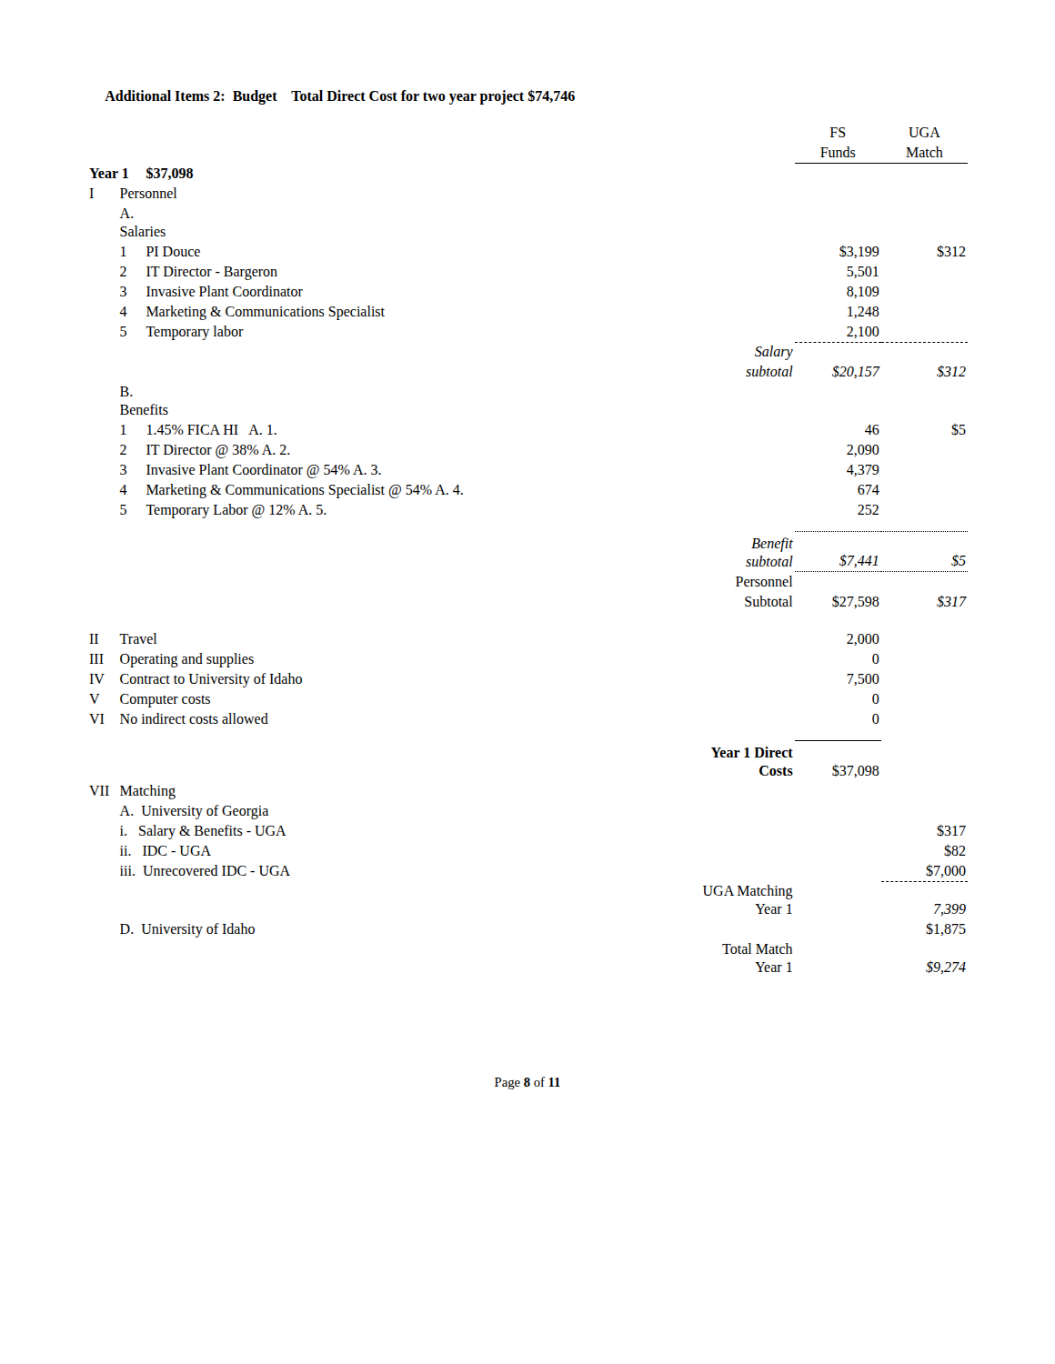Additional Items 2: Budget Total Direct Cost for two year project $74,746
| | FS | UGA |
| | Funds | Match |
| Year 1 | $37,098 | | | |
| I | Personnel | | | |
| | A. Salaries | | | | |
| | 1 | PI Douce | | $3,199 | $312 |
| | 2 | IT Director - Bargeron | | 5,501 | |
| | 3 | Invasive Plant Coordinator | | 8,109 | |
| | 4 | Marketing & Communications Specialist | | 1,248 | |
| | 5 | Temporary labor | | 2,100 | |
| | Salary | | |
| | subtotal | $20,157 | $312 |
| | B. Benefits | | | | |
| | 1 | 1.45% FICA HI A. 1. | | 46 | $5 |
| | 2 | IT Director @ 38% A. 2. | | 2,090 | |
| | 3 | Invasive Plant Coordinator @ 54% A. 3. | | 4,379 | |
| | 4 | Marketing & Communications Specialist @ 54% A. 4. | | 674 | |
| | 5 | Temporary Labor @ 12% A. 5. | | 252 | |
| | Benefit subtotal | $7,441 | $5 |
| | Personnel | | |
| | Subtotal | $27,598 | $317 |
| II | Travel | | 2,000 | |
| III | Operating and supplies | | 0 | |
| IV | Contract to University of Idaho | | 7,500 | |
| V | Computer costs | | 0 | |
| VI | No indirect costs allowed | | 0 | |
| | Year 1 Direct Costs | $37,098 | |
| VII | Matching | | | |
| | A. University of Georgia | | | |
| | i. Salary & Benefits - UGA | | | $317 |
| | ii. IDC - UGA | | | $82 |
| | iii. Unrecovered IDC - UGA | | | $7,000 |
| | UGA Matching Year 1 | | 7,399 |
| | D. University of Idaho | | | $1,875 |
| | Total Match Year 1 | | $9,274 |
Page 8 of 11